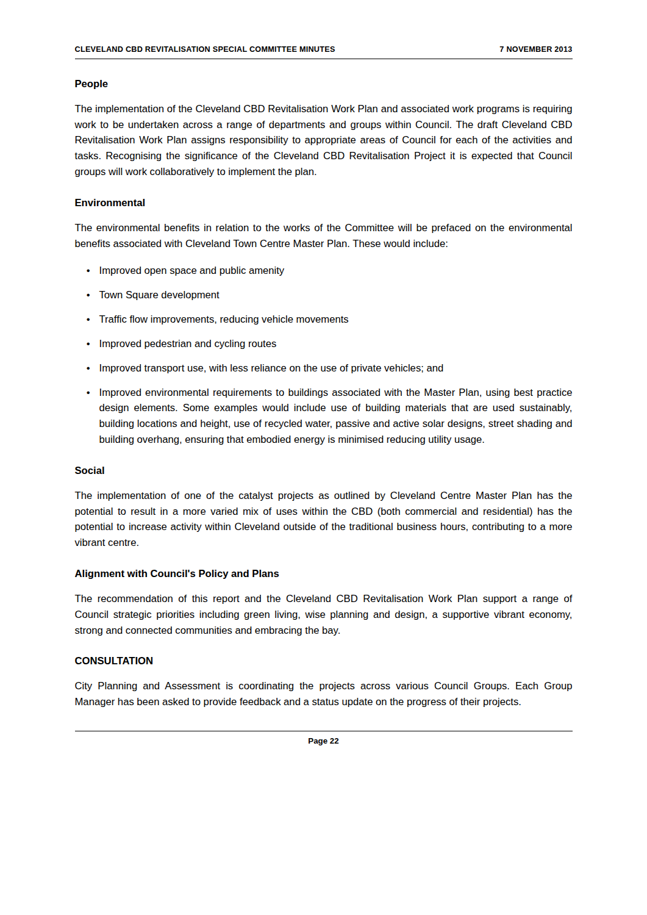Cleveland CBD Revitalisation Special Committee Minutes 7 November 2013
People
The implementation of the Cleveland CBD Revitalisation Work Plan and associated work programs is requiring work to be undertaken across a range of departments and groups within Council. The draft Cleveland CBD Revitalisation Work Plan assigns responsibility to appropriate areas of Council for each of the activities and tasks. Recognising the significance of the Cleveland CBD Revitalisation Project it is expected that Council groups will work collaboratively to implement the plan.
Environmental
The environmental benefits in relation to the works of the Committee will be prefaced on the environmental benefits associated with Cleveland Town Centre Master Plan. These would include:
Improved open space and public amenity
Town Square development
Traffic flow improvements, reducing vehicle movements
Improved pedestrian and cycling routes
Improved transport use, with less reliance on the use of private vehicles; and
Improved environmental requirements to buildings associated with the Master Plan, using best practice design elements. Some examples would include use of building materials that are used sustainably, building locations and height, use of recycled water, passive and active solar designs, street shading and building overhang, ensuring that embodied energy is minimised reducing utility usage.
Social
The implementation of one of the catalyst projects as outlined by Cleveland Centre Master Plan has the potential to result in a more varied mix of uses within the CBD (both commercial and residential) has the potential to increase activity within Cleveland outside of the traditional business hours, contributing to a more vibrant centre.
Alignment with Council's Policy and Plans
The recommendation of this report and the Cleveland CBD Revitalisation Work Plan support a range of Council strategic priorities including green living, wise planning and design, a supportive vibrant economy, strong and connected communities and embracing the bay.
CONSULTATION
City Planning and Assessment is coordinating the projects across various Council Groups. Each Group Manager has been asked to provide feedback and a status update on the progress of their projects.
Page 22